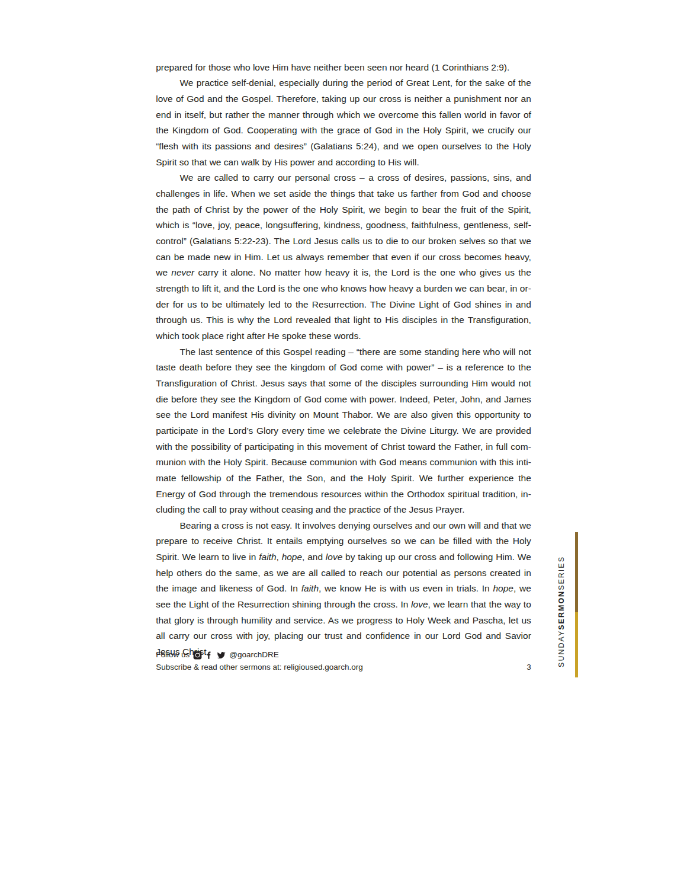prepared for those who love Him have neither been seen nor heard (1 Corinthians 2:9).
We practice self-denial, especially during the period of Great Lent, for the sake of the love of God and the Gospel. Therefore, taking up our cross is neither a punishment nor an end in itself, but rather the manner through which we overcome this fallen world in favor of the Kingdom of God. Cooperating with the grace of God in the Holy Spirit, we crucify our “flesh with its passions and desires” (Galatians 5:24), and we open ourselves to the Holy Spirit so that we can walk by His power and according to His will.
We are called to carry our personal cross – a cross of desires, passions, sins, and challenges in life. When we set aside the things that take us farther from God and choose the path of Christ by the power of the Holy Spirit, we begin to bear the fruit of the Spirit, which is “love, joy, peace, longsuffering, kindness, goodness, faithfulness, gentleness, self-control” (Galatians 5:22-23). The Lord Jesus calls us to die to our broken selves so that we can be made new in Him. Let us always remember that even if our cross becomes heavy, we never carry it alone. No matter how heavy it is, the Lord is the one who gives us the strength to lift it, and the Lord is the one who knows how heavy a burden we can bear, in order for us to be ultimately led to the Resurrection. The Divine Light of God shines in and through us. This is why the Lord revealed that light to His disciples in the Transfiguration, which took place right after He spoke these words.
The last sentence of this Gospel reading – “there are some standing here who will not taste death before they see the kingdom of God come with power” – is a reference to the Transfiguration of Christ. Jesus says that some of the disciples surrounding Him would not die before they see the Kingdom of God come with power. Indeed, Peter, John, and James see the Lord manifest His divinity on Mount Thabor. We are also given this opportunity to participate in the Lord’s Glory every time we celebrate the Divine Liturgy. We are provided with the possibility of participating in this movement of Christ toward the Father, in full communion with the Holy Spirit. Because communion with God means communion with this intimate fellowship of the Father, the Son, and the Holy Spirit. We further experience the Energy of God through the tremendous resources within the Orthodox spiritual tradition, including the call to pray without ceasing and the practice of the Jesus Prayer.
Bearing a cross is not easy. It involves denying ourselves and our own will and that we prepare to receive Christ. It entails emptying ourselves so we can be filled with the Holy Spirit. We learn to live in faith, hope, and love by taking up our cross and following Him. We help others do the same, as we are all called to reach our potential as persons created in the image and likeness of God. In faith, we know He is with us even in trials. In hope, we see the Light of the Resurrection shining through the cross. In love, we learn that the way to that glory is through humility and service. As we progress to Holy Week and Pascha, let us all carry our cross with joy, placing our trust and confidence in our Lord God and Savior Jesus Christ.
SUNDAY SERMON SERIES
Follow us @goarchDRE
Subscribe & read other sermons at: religioused.goarch.org 3